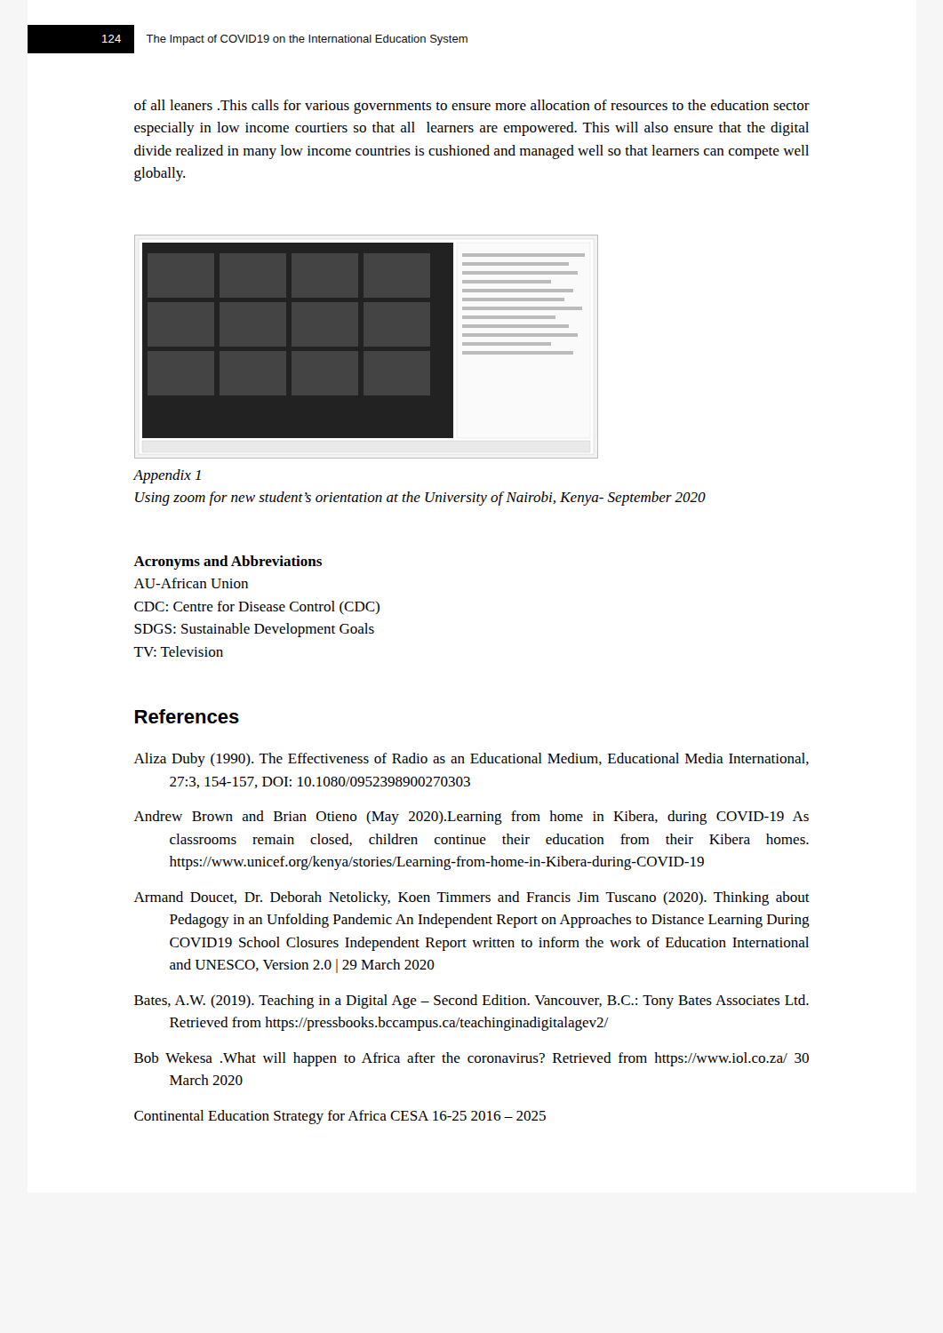124
The Impact of COVID19 on the International Education System
of all leaners .This calls for various governments to ensure more allocation of resources to the education sector especially in low income courtiers so that all learners are empowered. This will also ensure that the digital divide realized in many low income countries is cushioned and managed well so that learners can compete well globally.
Appendix 1 Using zoom for new student’s orientation at the University of Nairobi, Kenya- September 2020
Acronyms and Abbreviations
AU-African Union
CDC: Centre for Disease Control (CDC)
SDGS: Sustainable Development Goals
TV: Television
References
Aliza Duby (1990). The Effectiveness of Radio as an Educational Medium, Educational Media International, 27:3, 154-157, DOI: 10.1080/0952398900270303
Andrew Brown and Brian Otieno (May 2020).Learning from home in Kibera, during COVID-19 As classrooms remain closed, children continue their education from their Kibera homes. https://www.unicef.org/kenya/stories/Learning-from-home-in-Kibera-during-COVID-19
Armand Doucet, Dr. Deborah Netolicky, Koen Timmers and Francis Jim Tuscano (2020). Thinking about Pedagogy in an Unfolding Pandemic An Independent Report on Approaches to Distance Learning During COVID19 School Closures Independent Report written to inform the work of Education International and UNESCO, Version 2.0 | 29 March 2020
Bates, A.W. (2019). Teaching in a Digital Age – Second Edition. Vancouver, B.C.: Tony Bates Associates Ltd. Retrieved from https://pressbooks.bccampus.ca/teachinginadigitalagev2/
Bob Wekesa .What will happen to Africa after the coronavirus? Retrieved from https://www.iol.co.za/ 30 March 2020
Continental Education Strategy for Africa CESA 16-25 2016 – 2025